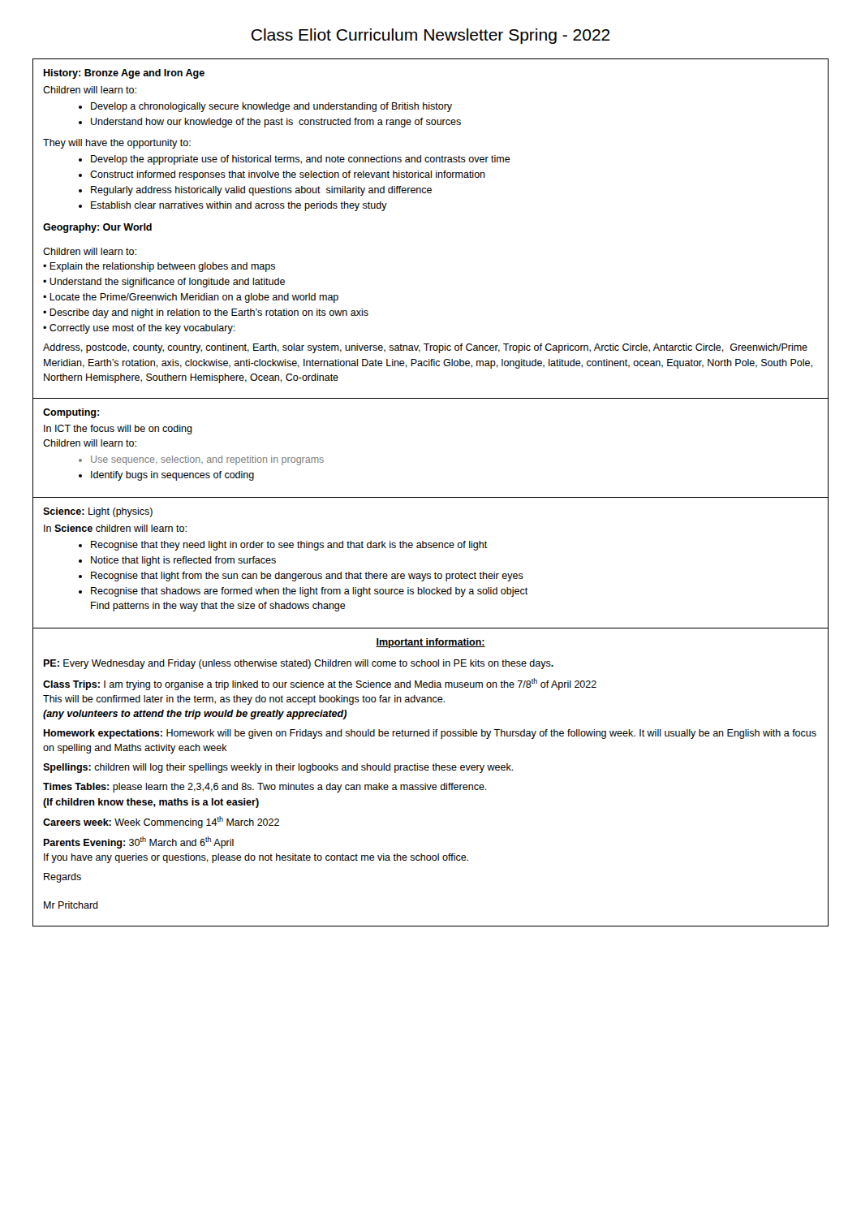Class Eliot Curriculum Newsletter Spring - 2022
History: Bronze Age and Iron Age
Children will learn to:
Develop a chronologically secure knowledge and understanding of British history
Understand how our knowledge of the past is constructed from a range of sources
They will have the opportunity to:
Develop the appropriate use of historical terms, and note connections and contrasts over time
Construct informed responses that involve the selection of relevant historical information
Regularly address historically valid questions about similarity and difference
Establish clear narratives within and across the periods they study
Geography: Our World
Children will learn to:
Explain the relationship between globes and maps
Understand the significance of longitude and latitude
Locate the Prime/Greenwich Meridian on a globe and world map
Describe day and night in relation to the Earth’s rotation on its own axis
Correctly use most of the key vocabulary:
Address, postcode, county, country, continent, Earth, solar system, universe, satnav, Tropic of Cancer, Tropic of Capricorn, Arctic Circle, Antarctic Circle, Greenwich/Prime Meridian, Earth’s rotation, axis, clockwise, anti-clockwise, International Date Line, Pacific Globe, map, longitude, latitude, continent, ocean, Equator, North Pole, South Pole, Northern Hemisphere, Southern Hemisphere, Ocean, Co-ordinate
Computing:
In ICT the focus will be on coding
Children will learn to:
Use sequence, selection, and repetition in programs
Identify bugs in sequences of coding
Science: Light (physics)
In Science children will learn to:
Recognise that they need light in order to see things and that dark is the absence of light
Notice that light is reflected from surfaces
Recognise that light from the sun can be dangerous and that there are ways to protect their eyes
Recognise that shadows are formed when the light from a light source is blocked by a solid object
Find patterns in the way that the size of shadows change
Important information:
PE: Every Wednesday and Friday (unless otherwise stated) Children will come to school in PE kits on these days.
Class Trips: I am trying to organise a trip linked to our science at the Science and Media museum on the 7/8th of April 2022
This will be confirmed later in the term, as they do not accept bookings too far in advance.
(any volunteers to attend the trip would be greatly appreciated)
Homework expectations: Homework will be given on Fridays and should be returned if possible by Thursday of the following week. It will usually be an English with a focus on spelling and Maths activity each week
Spellings: children will log their spellings weekly in their logbooks and should practise these every week.
Times Tables: please learn the 2,3,4,6 and 8s. Two minutes a day can make a massive difference.
(If children know these, maths is a lot easier)
Careers week: Week Commencing 14th March 2022
Parents Evening: 30th March and 6th April
If you have any queries or questions, please do not hesitate to contact me via the school office.
Regards
Mr Pritchard